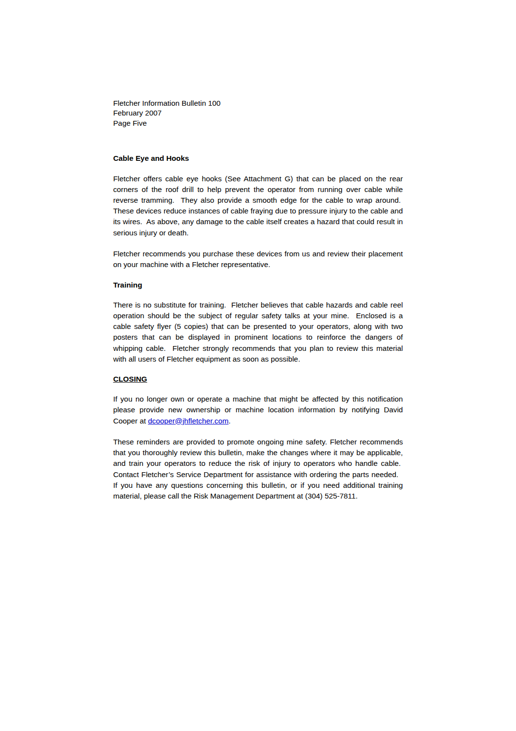Fletcher Information Bulletin 100
February 2007
Page Five
Cable Eye and Hooks
Fletcher offers cable eye hooks (See Attachment G) that can be placed on the rear corners of the roof drill to help prevent the operator from running over cable while reverse tramming. They also provide a smooth edge for the cable to wrap around. These devices reduce instances of cable fraying due to pressure injury to the cable and its wires. As above, any damage to the cable itself creates a hazard that could result in serious injury or death.
Fletcher recommends you purchase these devices from us and review their placement on your machine with a Fletcher representative.
Training
There is no substitute for training. Fletcher believes that cable hazards and cable reel operation should be the subject of regular safety talks at your mine. Enclosed is a cable safety flyer (5 copies) that can be presented to your operators, along with two posters that can be displayed in prominent locations to reinforce the dangers of whipping cable. Fletcher strongly recommends that you plan to review this material with all users of Fletcher equipment as soon as possible.
CLOSING
If you no longer own or operate a machine that might be affected by this notification please provide new ownership or machine location information by notifying David Cooper at dcooper@jhfletcher.com.
These reminders are provided to promote ongoing mine safety. Fletcher recommends that you thoroughly review this bulletin, make the changes where it may be applicable, and train your operators to reduce the risk of injury to operators who handle cable. Contact Fletcher’s Service Department for assistance with ordering the parts needed. If you have any questions concerning this bulletin, or if you need additional training material, please call the Risk Management Department at (304) 525-7811.